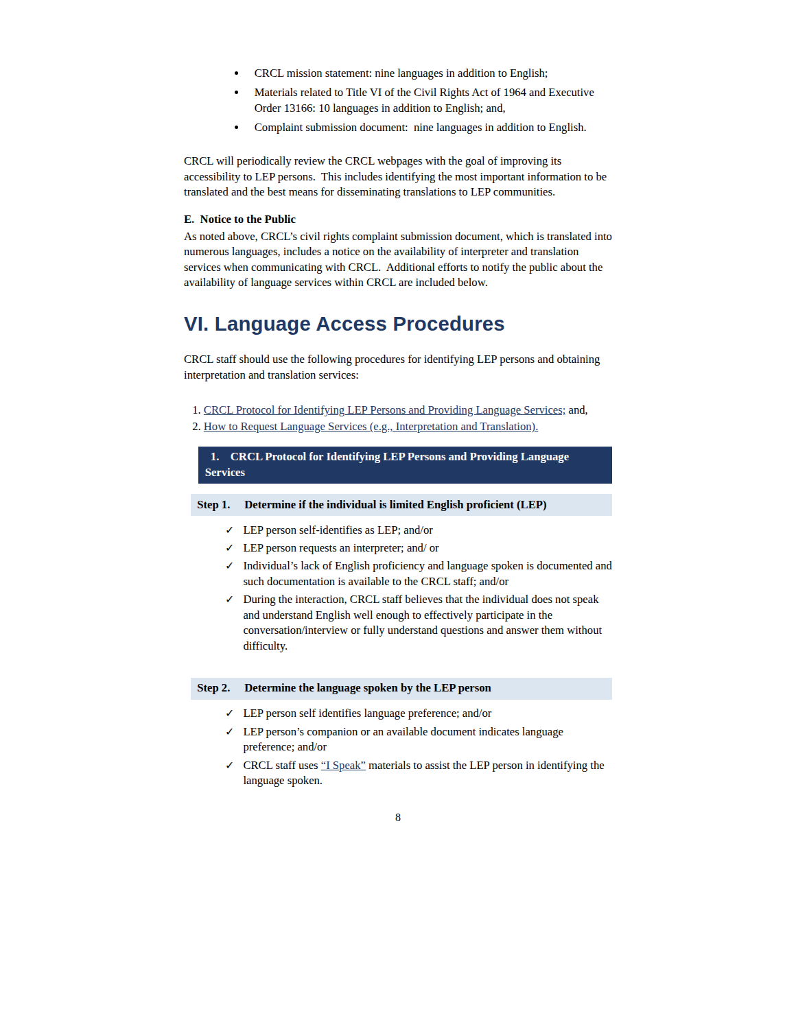CRCL mission statement: nine languages in addition to English;
Materials related to Title VI of the Civil Rights Act of 1964 and Executive Order 13166: 10 languages in addition to English; and,
Complaint submission document: nine languages in addition to English.
CRCL will periodically review the CRCL webpages with the goal of improving its accessibility to LEP persons. This includes identifying the most important information to be translated and the best means for disseminating translations to LEP communities.
E. Notice to the Public
As noted above, CRCL’s civil rights complaint submission document, which is translated into numerous languages, includes a notice on the availability of interpreter and translation services when communicating with CRCL. Additional efforts to notify the public about the availability of language services within CRCL are included below.
VI. Language Access Procedures
CRCL staff should use the following procedures for identifying LEP persons and obtaining interpretation and translation services:
CRCL Protocol for Identifying LEP Persons and Providing Language Services; and,
How to Request Language Services (e.g., Interpretation and Translation).
1. CRCL Protocol for Identifying LEP Persons and Providing Language Services
Step 1. Determine if the individual is limited English proficient (LEP)
LEP person self-identifies as LEP; and/or
LEP person requests an interpreter; and/ or
Individual’s lack of English proficiency and language spoken is documented and such documentation is available to the CRCL staff; and/or
During the interaction, CRCL staff believes that the individual does not speak and understand English well enough to effectively participate in the conversation/interview or fully understand questions and answer them without difficulty.
Step 2. Determine the language spoken by the LEP person
LEP person self identifies language preference; and/or
LEP person’s companion or an available document indicates language preference; and/or
CRCL staff uses “I Speak” materials to assist the LEP person in identifying the language spoken.
8